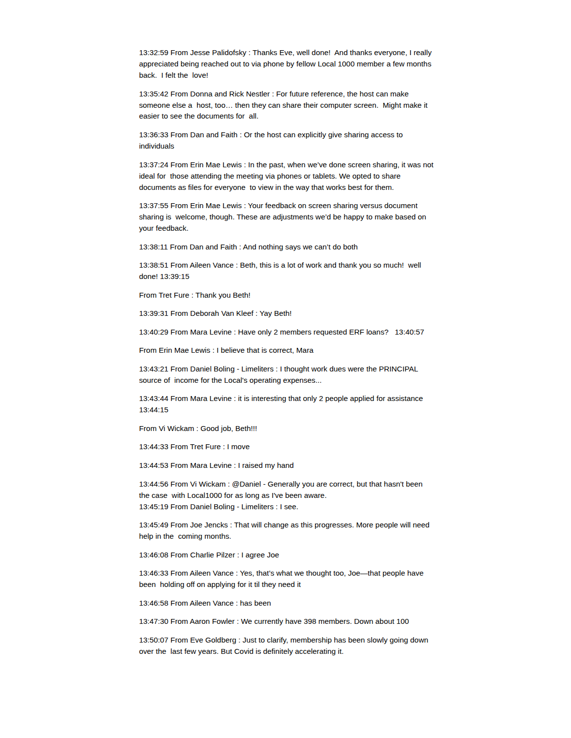13:32:59 From Jesse Palidofsky : Thanks Eve, well done! And thanks everyone, I really appreciated being reached out to via phone by fellow Local 1000 member a few months back. I felt the love!
13:35:42 From Donna and Rick Nestler : For future reference, the host can make someone else a host, too… then they can share their computer screen. Might make it easier to see the documents for all.
13:36:33 From Dan and Faith : Or the host can explicitly give sharing access to individuals
13:37:24 From Erin Mae Lewis : In the past, when we’ve done screen sharing, it was not ideal for those attending the meeting via phones or tablets. We opted to share documents as files for everyone to view in the way that works best for them.
13:37:55 From Erin Mae Lewis : Your feedback on screen sharing versus document sharing is welcome, though. These are adjustments we’d be happy to make based on your feedback.
13:38:11 From Dan and Faith : And nothing says we can’t do both
13:38:51 From Aileen Vance : Beth, this is a lot of work and thank you so much! well done! 13:39:15
From Tret Fure : Thank you Beth!
13:39:31 From Deborah Van Kleef : Yay Beth!
13:40:29 From Mara Levine : Have only 2 members requested ERF loans? 13:40:57
From Erin Mae Lewis : I believe that is correct, Mara
13:43:21 From Daniel Boling - Limeliters : I thought work dues were the PRINCIPAL source of income for the Local's operating expenses...
13:43:44 From Mara Levine : it is interesting that only 2 people applied for assistance 13:44:15
From Vi Wickam : Good job, Beth!!!
13:44:33 From Tret Fure : I move
13:44:53 From Mara Levine : I raised my hand
13:44:56 From Vi Wickam : @Daniel - Generally you are correct, but that hasn't been the case with Local1000 for as long as I've been aware.
13:45:19 From Daniel Boling - Limeliters : I see.
13:45:49 From Joe Jencks : That will change as this progresses. More people will need help in the coming months.
13:46:08 From Charlie Pilzer : I agree Joe
13:46:33 From Aileen Vance : Yes, that’s what we thought too, Joe—that people have been holding off on applying for it til they need it
13:46:58 From Aileen Vance : has been
13:47:30 From Aaron Fowler : We currently have 398 members. Down about 100
13:50:07 From Eve Goldberg : Just to clarify, membership has been slowly going down over the last few years. But Covid is definitely accelerating it.